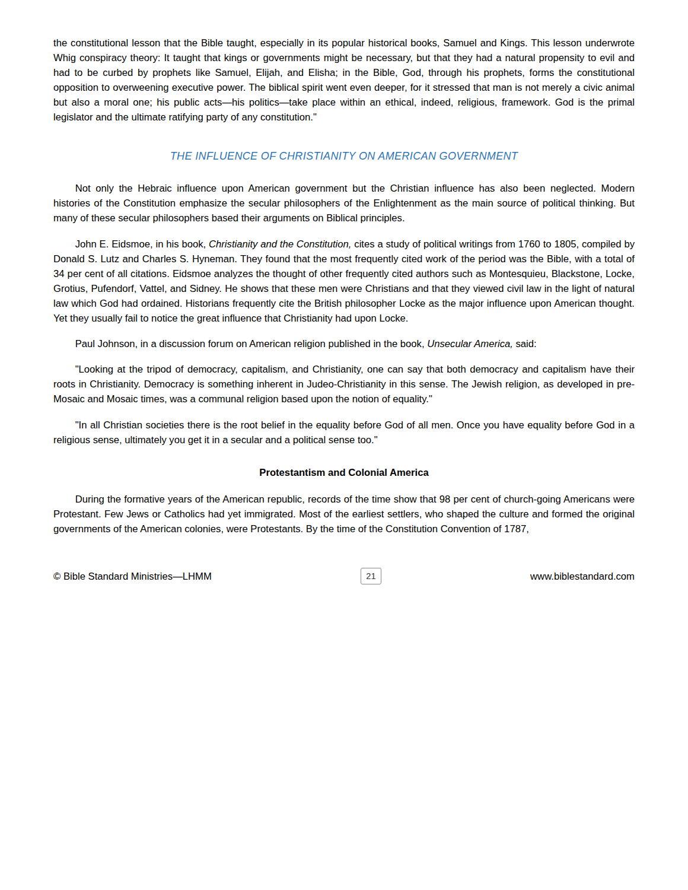the constitutional lesson that the Bible taught, especially in its popular historical books, Samuel and Kings. This lesson underwrote Whig conspiracy theory: It taught that kings or governments might be necessary, but that they had a natural propensity to evil and had to be curbed by prophets like Samuel, Elijah, and Elisha; in the Bible, God, through his prophets, forms the constitutional opposition to overweening executive power. The biblical spirit went even deeper, for it stressed that man is not merely a civic animal but also a moral one; his public acts—his politics—take place within an ethical, indeed, religious, framework. God is the primal legislator and the ultimate ratifying party of any constitution."
THE INFLUENCE OF CHRISTIANITY ON AMERICAN GOVERNMENT
Not only the Hebraic influence upon American government but the Christian influence has also been neglected. Modern histories of the Constitution emphasize the secular philosophers of the Enlightenment as the main source of political thinking. But many of these secular philosophers based their arguments on Biblical principles.
John E. Eidsmoe, in his book, Christianity and the Constitution, cites a study of political writings from 1760 to 1805, compiled by Donald S. Lutz and Charles S. Hyneman. They found that the most frequently cited work of the period was the Bible, with a total of 34 per cent of all citations. Eidsmoe analyzes the thought of other frequently cited authors such as Montesquieu, Blackstone, Locke, Grotius, Pufendorf, Vattel, and Sidney. He shows that these men were Christians and that they viewed civil law in the light of natural law which God had ordained. Historians frequently cite the British philosopher Locke as the major influence upon American thought. Yet they usually fail to notice the great influence that Christianity had upon Locke.
Paul Johnson, in a discussion forum on American religion published in the book, Unsecular America, said:
"Looking at the tripod of democracy, capitalism, and Christianity, one can say that both democracy and capitalism have their roots in Christianity. Democracy is something inherent in Judeo-Christianity in this sense. The Jewish religion, as developed in pre-Mosaic and Mosaic times, was a communal religion based upon the notion of equality."
"In all Christian societies there is the root belief in the equality before God of all men. Once you have equality before God in a religious sense, ultimately you get it in a secular and a political sense too."
Protestantism and Colonial America
During the formative years of the American republic, records of the time show that 98 per cent of church-going Americans were Protestant. Few Jews or Catholics had yet immigrated. Most of the earliest settlers, who shaped the culture and formed the original governments of the American colonies, were Protestants. By the time of the Constitution Convention of 1787,
© Bible Standard Ministries—LHMM
21
www.biblestandard.com